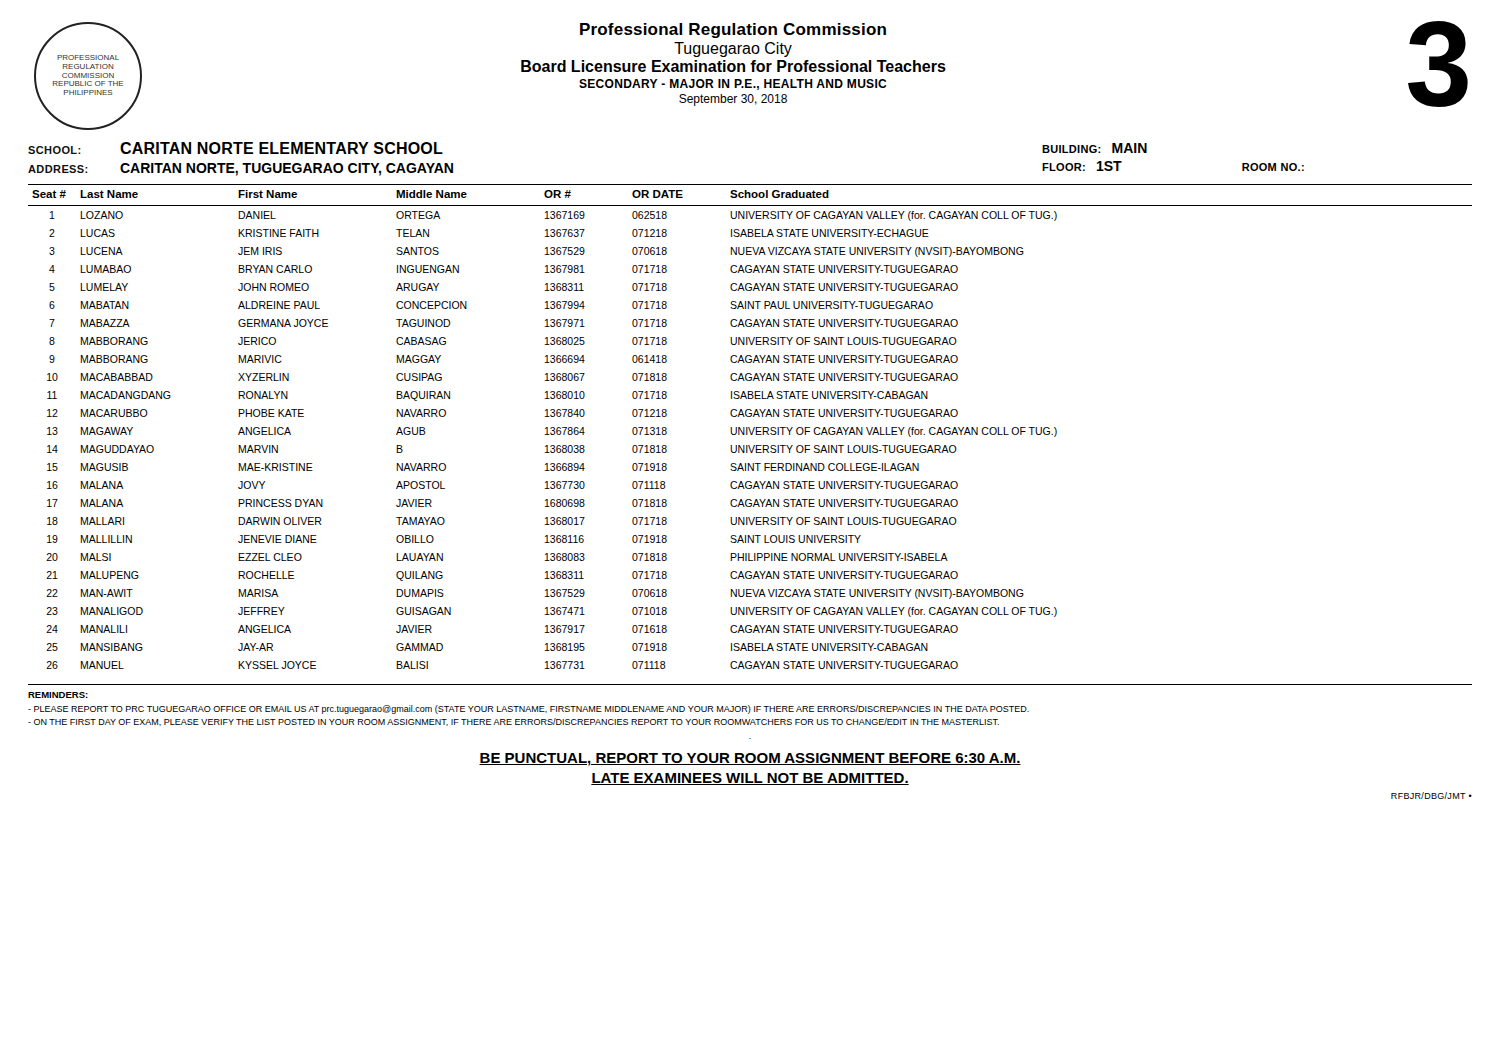PROFESSIONAL REGULATION COMMISSION
REPUBLIC OF THE PHILIPPINES
Professional Regulation Commission
Tuguegarao City
Board Licensure Examination for Professional Teachers
SECONDARY - MAJOR IN P.E., HEALTH AND MUSIC
September 30, 2018
3
SCHOOL:
CARITAN NORTE ELEMENTARY SCHOOL
ADDRESS:
CARITAN NORTE, TUGUEGARAO CITY, CAGAYAN
BUILDING:
MAIN
FLOOR:
1ST
ROOM NO.:
| Seat # | Last Name | First Name | Middle Name | OR # | OR DATE | School Graduated |
| --- | --- | --- | --- | --- | --- | --- |
| 1 | LOZANO | DANIEL | ORTEGA | 1367169 | 062518 | UNIVERSITY OF CAGAYAN VALLEY (for. CAGAYAN COLL OF TUG.) |
| 2 | LUCAS | KRISTINE FAITH | TELAN | 1367637 | 071218 | ISABELA STATE UNIVERSITY-ECHAGUE |
| 3 | LUCENA | JEM IRIS | SANTOS | 1367529 | 070618 | NUEVA VIZCAYA STATE UNIVERSITY (NVSIT)-BAYOMBONG |
| 4 | LUMABAO | BRYAN CARLO | INGUENGAN | 1367981 | 071718 | CAGAYAN STATE UNIVERSITY-TUGUEGARAO |
| 5 | LUMELAY | JOHN ROMEO | ARUGAY | 1368311 | 071718 | CAGAYAN STATE UNIVERSITY-TUGUEGARAO |
| 6 | MABATAN | ALDREINE PAUL | CONCEPCION | 1367994 | 071718 | SAINT PAUL UNIVERSITY-TUGUEGARAO |
| 7 | MABAZZA | GERMANA JOYCE | TAGUINOD | 1367971 | 071718 | CAGAYAN STATE UNIVERSITY-TUGUEGARAO |
| 8 | MABBORANG | JERICO | CABASAG | 1368025 | 071718 | UNIVERSITY OF SAINT LOUIS-TUGUEGARAO |
| 9 | MABBORANG | MARIVIC | MAGGAY | 1366694 | 061418 | CAGAYAN STATE UNIVERSITY-TUGUEGARAO |
| 10 | MACABABBAD | XYZERLIN | CUSIPAG | 1368067 | 071818 | CAGAYAN STATE UNIVERSITY-TUGUEGARAO |
| 11 | MACADANGDANG | RONALYN | BAQUIRAN | 1368010 | 071718 | ISABELA STATE UNIVERSITY-CABAGAN |
| 12 | MACARUBBO | PHOBE KATE | NAVARRO | 1367840 | 071218 | CAGAYAN STATE UNIVERSITY-TUGUEGARAO |
| 13 | MAGAWAY | ANGELICA | AGUB | 1367864 | 071318 | UNIVERSITY OF CAGAYAN VALLEY (for. CAGAYAN COLL OF TUG.) |
| 14 | MAGUDDAYAO | MARVIN | B | 1368038 | 071818 | UNIVERSITY OF SAINT LOUIS-TUGUEGARAO |
| 15 | MAGUSIB | MAE-KRISTINE | NAVARRO | 1366894 | 071918 | SAINT FERDINAND COLLEGE-ILAGAN |
| 16 | MALANA | JOVY | APOSTOL | 1367730 | 071118 | CAGAYAN STATE UNIVERSITY-TUGUEGARAO |
| 17 | MALANA | PRINCESS DYAN | JAVIER | 1680698 | 071818 | CAGAYAN STATE UNIVERSITY-TUGUEGARAO |
| 18 | MALLARI | DARWIN OLIVER | TAMAYAO | 1368017 | 071718 | UNIVERSITY OF SAINT LOUIS-TUGUEGARAO |
| 19 | MALLILLIN | JENEVIE DIANE | OBILLO | 1368116 | 071918 | SAINT LOUIS UNIVERSITY |
| 20 | MALSI | EZZEL CLEO | LAUAYAN | 1368083 | 071818 | PHILIPPINE NORMAL UNIVERSITY-ISABELA |
| 21 | MALUPENG | ROCHELLE | QUILANG | 1368311 | 071718 | CAGAYAN STATE UNIVERSITY-TUGUEGARAO |
| 22 | MAN-AWIT | MARISA | DUMAPIS | 1367529 | 070618 | NUEVA VIZCAYA STATE UNIVERSITY (NVSIT)-BAYOMBONG |
| 23 | MANALIGOD | JEFFREY | GUISAGAN | 1367471 | 071018 | UNIVERSITY OF CAGAYAN VALLEY (for. CAGAYAN COLL OF TUG.) |
| 24 | MANALILI | ANGELICA | JAVIER | 1367917 | 071618 | CAGAYAN STATE UNIVERSITY-TUGUEGARAO |
| 25 | MANSIBANG | JAY-AR | GAMMAD | 1368195 | 071918 | ISABELA STATE UNIVERSITY-CABAGAN |
| 26 | MANUEL | KYSSEL JOYCE | BALISI | 1367731 | 071118 | CAGAYAN STATE UNIVERSITY-TUGUEGARAO |
REMINDERS:
- PLEASE REPORT TO PRC TUGUEGARAO OFFICE OR EMAIL US AT prc.tuguegarao@gmail.com (STATE YOUR LASTNAME, FIRSTNAME MIDDLENAME AND YOUR MAJOR) IF THERE ARE ERRORS/DISCREPANCIES IN THE DATA POSTED.
- ON THE FIRST DAY OF EXAM, PLEASE VERIFY THE LIST POSTED IN YOUR ROOM ASSIGNMENT, IF THERE ARE ERRORS/DISCREPANCIES REPORT TO YOUR ROOMWATCHERS FOR US TO CHANGE/EDIT IN THE MASTERLIST.
.
BE PUNCTUAL, REPORT TO YOUR ROOM ASSIGNMENT BEFORE 6:30 A.M.
LATE EXAMINEES WILL NOT BE ADMITTED.
RFBJR/DBG/JMT •